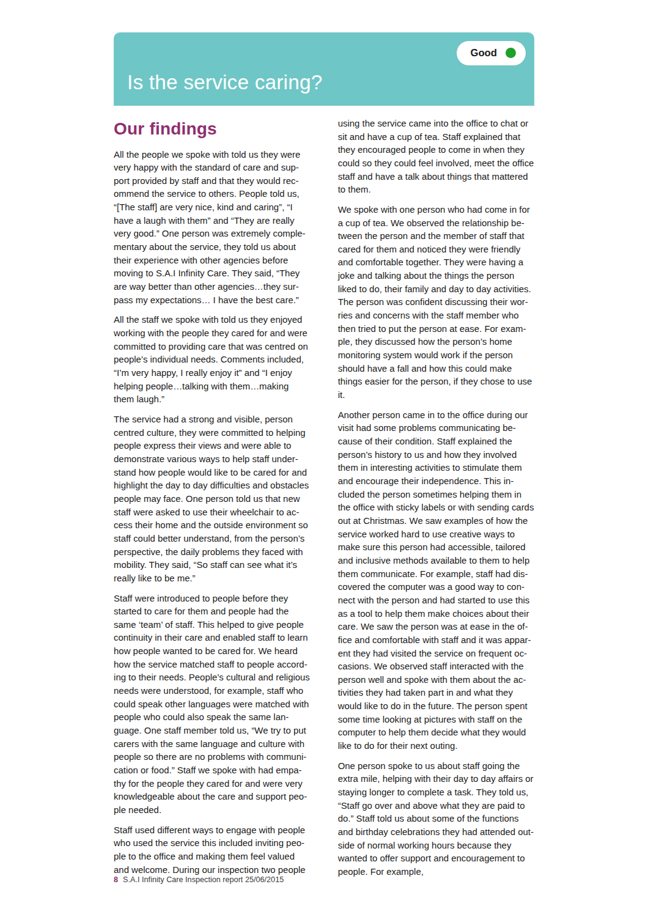Good
Is the service caring?
Our findings
All the people we spoke with told us they were very happy with the standard of care and support provided by staff and that they would recommend the service to others. People told us, “[The staff] are very nice, kind and caring”, “I have a laugh with them” and “They are really very good.” One person was extremely complementary about the service, they told us about their experience with other agencies before moving to S.A.I Infinity Care. They said, “They are way better than other agencies…they surpass my expectations… I have the best care.”
All the staff we spoke with told us they enjoyed working with the people they cared for and were committed to providing care that was centred on people’s individual needs. Comments included, “I’m very happy, I really enjoy it” and “I enjoy helping people…talking with them…making them laugh.”
The service had a strong and visible, person centred culture, they were committed to helping people express their views and were able to demonstrate various ways to help staff understand how people would like to be cared for and highlight the day to day difficulties and obstacles people may face. One person told us that new staff were asked to use their wheelchair to access their home and the outside environment so staff could better understand, from the person’s perspective, the daily problems they faced with mobility. They said, “So staff can see what it’s really like to be me.”
Staff were introduced to people before they started to care for them and people had the same ‘team’ of staff. This helped to give people continuity in their care and enabled staff to learn how people wanted to be cared for. We heard how the service matched staff to people according to their needs. People’s cultural and religious needs were understood, for example, staff who could speak other languages were matched with people who could also speak the same language. One staff member told us, “We try to put carers with the same language and culture with people so there are no problems with communication or food.” Staff we spoke with had empathy for the people they cared for and were very knowledgeable about the care and support people needed.
Staff used different ways to engage with people who used the service this included inviting people to the office and making them feel valued and welcome. During our inspection two people using the service came into the office to chat or sit and have a cup of tea. Staff explained that they encouraged people to come in when they could so they could feel involved, meet the office staff and have a talk about things that mattered to them.
We spoke with one person who had come in for a cup of tea. We observed the relationship between the person and the member of staff that cared for them and noticed they were friendly and comfortable together. They were having a joke and talking about the things the person liked to do, their family and day to day activities. The person was confident discussing their worries and concerns with the staff member who then tried to put the person at ease. For example, they discussed how the person’s home monitoring system would work if the person should have a fall and how this could make things easier for the person, if they chose to use it.
Another person came in to the office during our visit had some problems communicating because of their condition. Staff explained the person’s history to us and how they involved them in interesting activities to stimulate them and encourage their independence. This included the person sometimes helping them in the office with sticky labels or with sending cards out at Christmas. We saw examples of how the service worked hard to use creative ways to make sure this person had accessible, tailored and inclusive methods available to them to help them communicate. For example, staff had discovered the computer was a good way to connect with the person and had started to use this as a tool to help them make choices about their care. We saw the person was at ease in the office and comfortable with staff and it was apparent they had visited the service on frequent occasions. We observed staff interacted with the person well and spoke with them about the activities they had taken part in and what they would like to do in the future. The person spent some time looking at pictures with staff on the computer to help them decide what they would like to do for their next outing.
One person spoke to us about staff going the extra mile, helping with their day to day affairs or staying longer to complete a task. They told us, “Staff go over and above what they are paid to do.” Staff told us about some of the functions and birthday celebrations they had attended outside of normal working hours because they wanted to offer support and encouragement to people. For example,
8 S.A.I Infinity Care Inspection report 25/06/2015